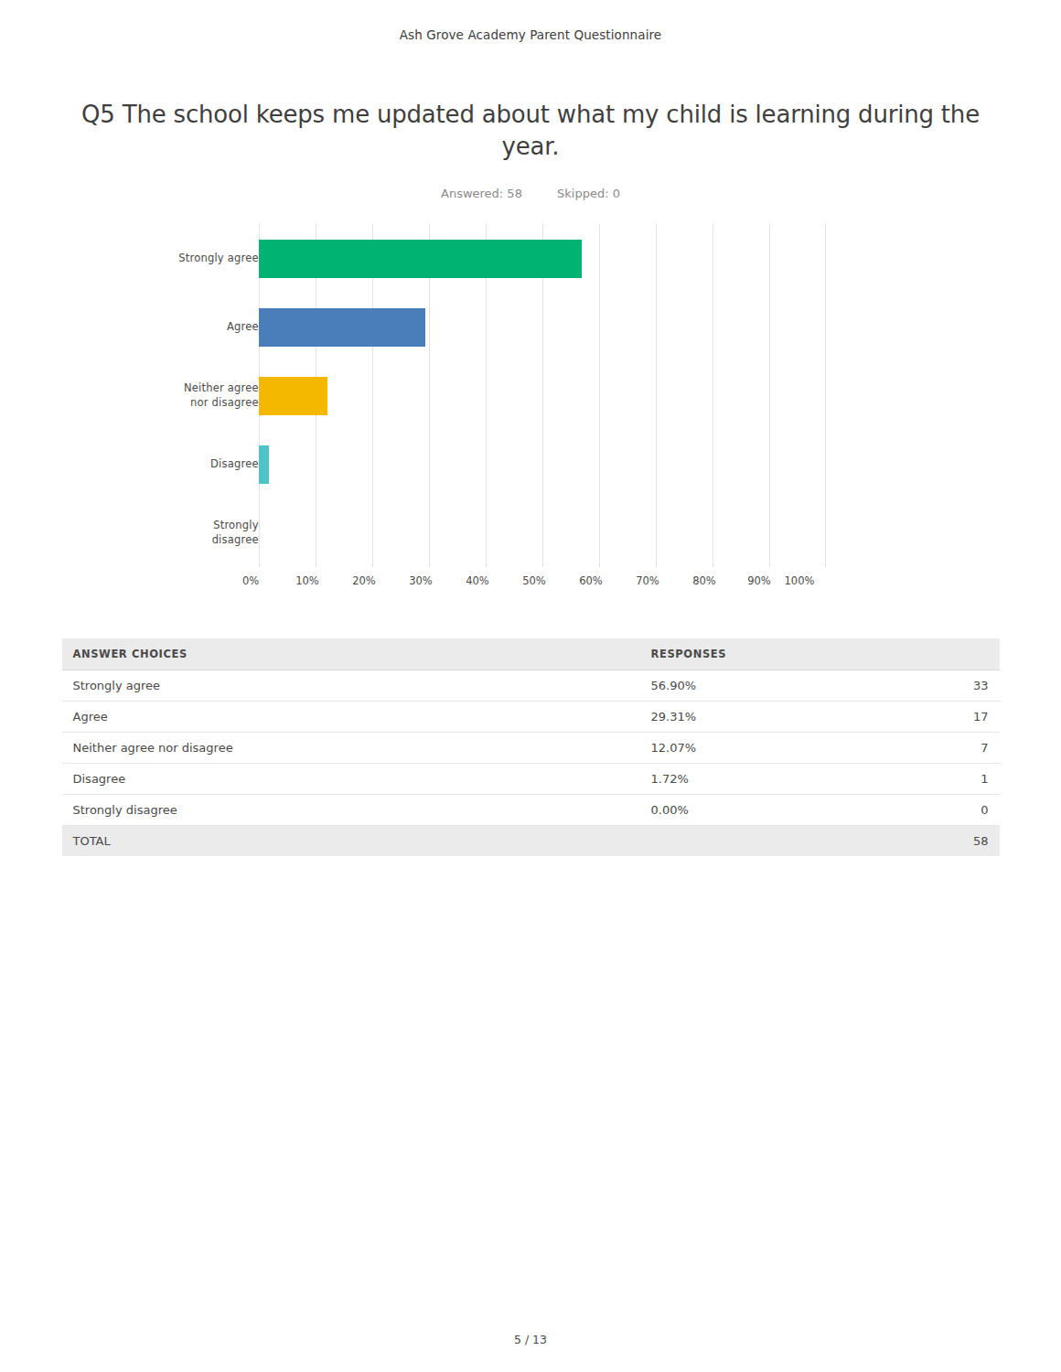Ash Grove Academy Parent Questionnaire
Q5 The school keeps me updated about what my child is learning during the year.
Answered: 58 Skipped: 0
| Strongly agree | |
| Agree | |
| Neither agree nor disagree | |
| Disagree | |
| Strongly disagree | |
0% 10% 20% 30% 40% 50% 60% 70% 80% 90% 100%
| ANSWER CHOICES | RESPONSES |
| --- | --- |
| Strongly agree | 56.90% | 33 |
| Agree | 29.31% | 17 |
| Neither agree nor disagree | 12.07% | 7 |
| Disagree | 1.72% | 1 |
| Strongly disagree | 0.00% | 0 |
| TOTAL | | 58 |
5 / 13